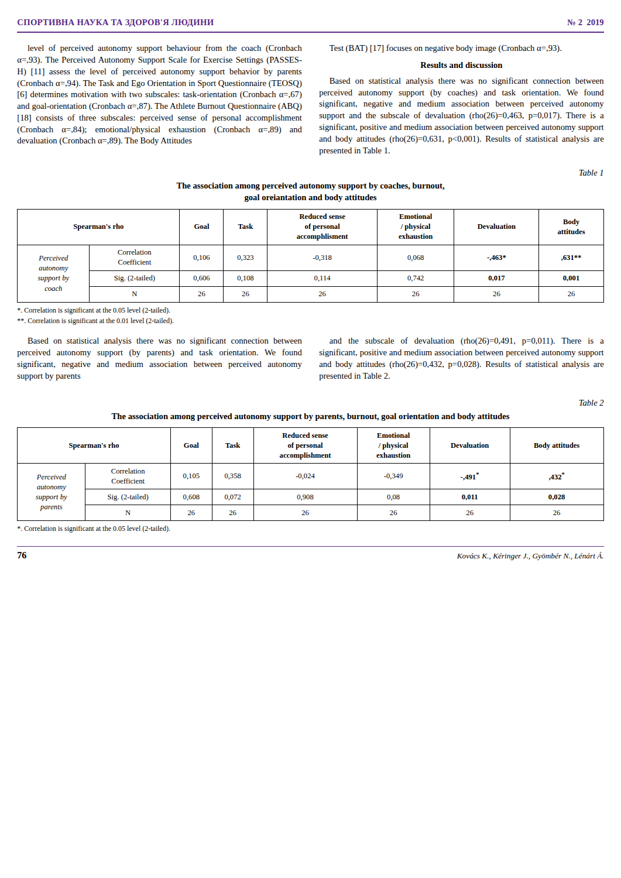СПОРТИВНА НАУКА ТА ЗДОРОВ'Я ЛЮДИНИ
№ 2 2019
level of perceived autonomy support behaviour from the coach (Cronbach α=,93). The Perceived Autonomy Support Scale for Exercise Settings (PASSES-H) [11] assess the level of perceived autonomy support behavior by parents (Cronbach α=,94). The Task and Ego Orientation in Sport Questionnaire (TEOSQ) [6] determines motivation with two subscales: task-orientation (Cronbach α=,67) and goal-orientation (Cronbach α=,87). The Athlete Burnout Questionnaire (ABQ) [18] consists of three subscales: perceived sense of personal accomplishment (Cronbach α=,84); emotional/physical exhaustion (Cronbach α=,89) and devaluation (Cronbach α=,89). The Body Attitudes
Test (BAT) [17] focuses on negative body image (Cronbach α=,93).
Results and discussion
Based on statistical analysis there was no significant connection between perceived autonomy support (by coaches) and task orientation. We found significant, negative and medium association between perceived autonomy support and the subscale of devaluation (rho(26)=0,463, p=0,017). There is a significant, positive and medium association between perceived autonomy support and body attitudes (rho(26)=0,631, p<0,001). Results of statistical analysis are presented in Table 1.
Table 1
The association among perceived autonomy support by coaches, burnout,
goal oreiantation and body attitudes
| Spearman's rho | Goal | Task | Reduced sense of personal accomphlisment | Emotional / physical exhaustion | Devaluation | Body attitudes |
| --- | --- | --- | --- | --- | --- | --- |
| Perceived autonomy support by coach | Correlation Coefficient | 0,106 | 0,323 | -0,318 | 0,068 | -,463* | ,631** |
| Sig. (2-tailed) | 0,606 | 0,108 | 0,114 | 0,742 | 0,017 | 0,001 |
| N | 26 | 26 | 26 | 26 | 26 | 26 |
*. Correlation is significant at the 0.05 level (2-tailed).
**. Correlation is significant at the 0.01 level (2-tailed).
Based on statistical analysis there was no significant connection between perceived autonomy support (by parents) and task orientation. We found significant, negative and medium association between perceived autonomy support by parents
and the subscale of devaluation (rho(26)=0,491, p=0,011). There is a significant, positive and medium association between perceived autonomy support and body attitudes (rho(26)=0,432, p=0,028). Results of statistical analysis are presented in Table 2.
Table 2
The association among perceived autonomy support by parents, burnout, goal orientation and body attitudes
| Spearman's rho | Goal | Task | Reduced sense of personal accomplishment | Emotional / physical exhaustion | Devaluation | Body attitudes |
| --- | --- | --- | --- | --- | --- | --- |
| Perceived autonomy support by parents | Correlation Coefficient | 0,105 | 0,358 | -0,024 | -0,349 | -,491 * | ,432 * |
| Sig. (2-tailed) | 0,608 | 0,072 | 0,908 | 0,08 | 0,011 | 0,028 |
| N | 26 | 26 | 26 | 26 | 26 | 26 |
*. Correlation is significant at the 0.05 level (2-tailed).
76
Kovács K., Kéringer J., Gyömbér N., Lénárt Á.